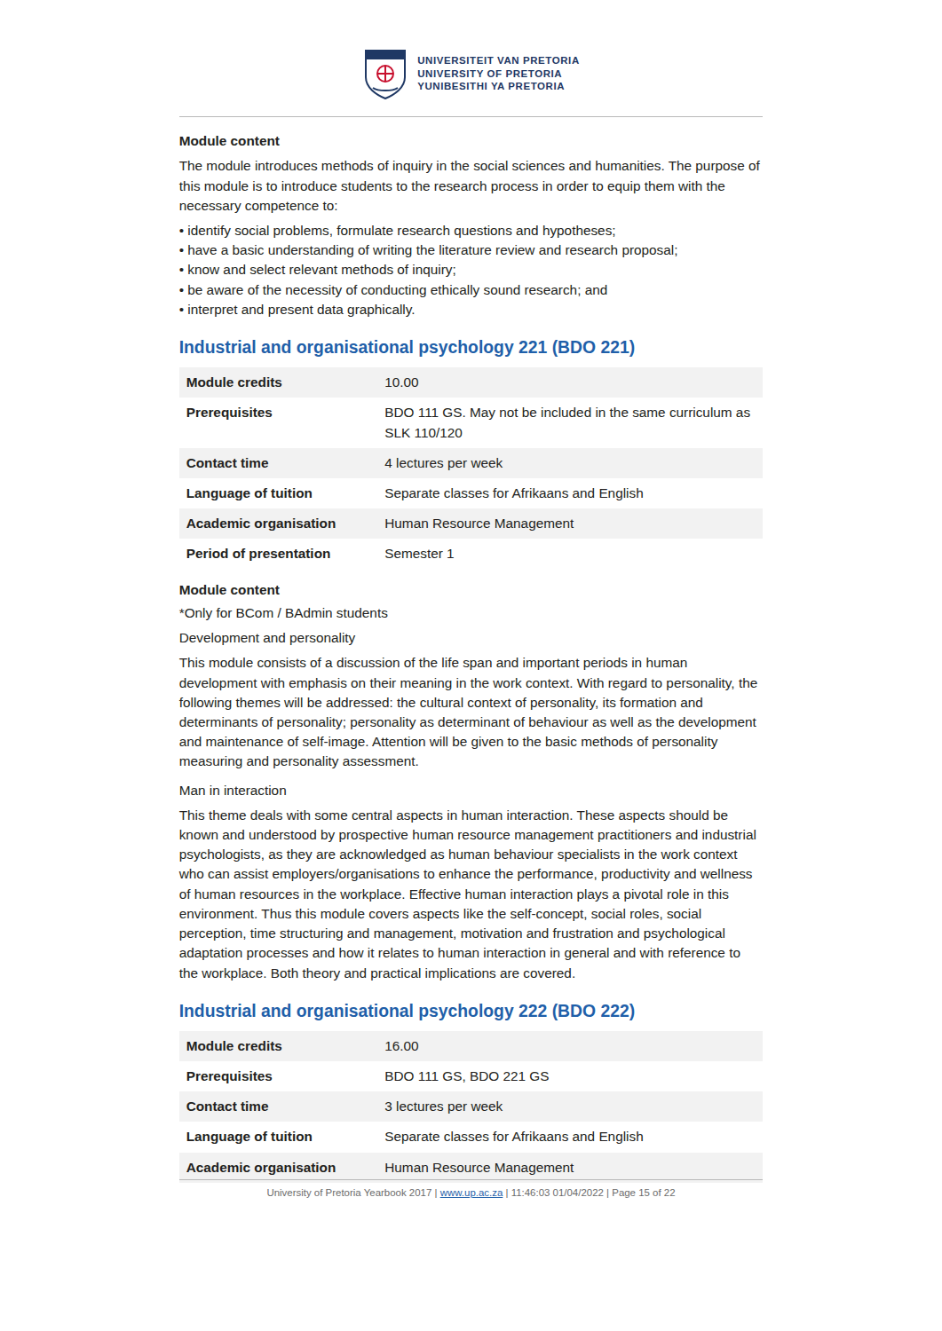UNIVERSITEIT VAN PRETORIA
UNIVERSITY OF PRETORIA
YUNIBESITHI YA PRETORIA
Module content
The module introduces methods of inquiry in the social sciences and humanities. The purpose of this module is to introduce students to the research process in order to equip them with the necessary competence to:
• identify social problems, formulate research questions and hypotheses;
• have a basic understanding of writing the literature review and research proposal;
• know and select relevant methods of inquiry;
• be aware of the necessity of conducting ethically sound research; and
• interpret and present data graphically.
Industrial and organisational psychology 221 (BDO 221)
| Module credits | 10.00 |
| Prerequisites | BDO 111 GS. May not be included in the same curriculum as SLK 110/120 |
| Contact time | 4 lectures per week |
| Language of tuition | Separate classes for Afrikaans and English |
| Academic organisation | Human Resource Management |
| Period of presentation | Semester 1 |
Module content
*Only for BCom / BAdmin students
Development and personality
This module consists of a discussion of the life span and important periods in human development with emphasis on their meaning in the work context. With regard to personality, the following themes will be addressed: the cultural context of personality, its formation and determinants of personality; personality as determinant of behaviour as well as the development and maintenance of self-image. Attention will be given to the basic methods of personality measuring and personality assessment.
Man in interaction
This theme deals with some central aspects in human interaction. These aspects should be known and understood by prospective human resource management practitioners and industrial psychologists, as they are acknowledged as human behaviour specialists in the work context who can assist employers/organisations to enhance the performance, productivity and wellness of human resources in the workplace. Effective human interaction plays a pivotal role in this environment. Thus this module covers aspects like the self-concept, social roles, social perception, time structuring and management, motivation and frustration and psychological adaptation processes and how it relates to human interaction in general and with reference to the workplace. Both theory and practical implications are covered.
Industrial and organisational psychology 222 (BDO 222)
| Module credits | 16.00 |
| Prerequisites | BDO 111 GS, BDO 221 GS |
| Contact time | 3 lectures per week |
| Language of tuition | Separate classes for Afrikaans and English |
| Academic organisation | Human Resource Management |
University of Pretoria Yearbook 2017 | www.up.ac.za | 11:46:03 01/04/2022 | Page 15 of 22